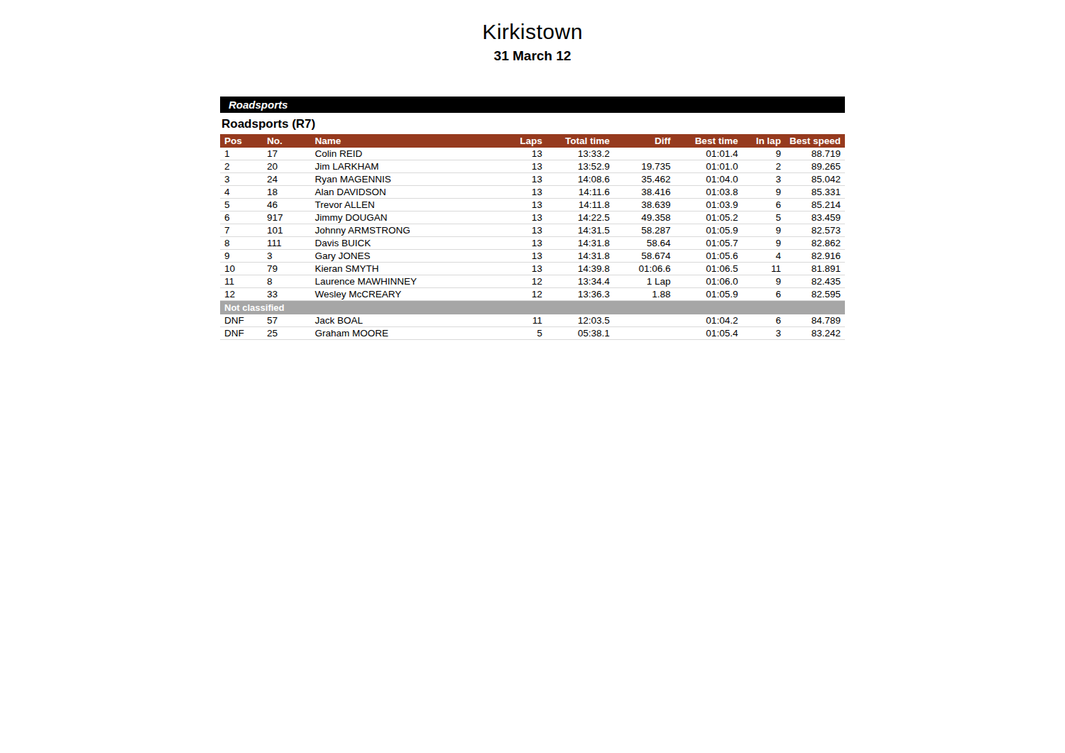Kirkistown
31 March 12
Roadsports
Roadsports (R7)
| Pos | No. | Name | Laps | Total time | Diff | Best time | In lap | Best speed |
| --- | --- | --- | --- | --- | --- | --- | --- | --- |
| 1 | 17 | Colin REID | 13 | 13:33.2 | | 01:01.4 | 9 | 88.719 |
| 2 | 20 | Jim LARKHAM | 13 | 13:52.9 | 19.735 | 01:01.0 | 2 | 89.265 |
| 3 | 24 | Ryan MAGENNIS | 13 | 14:08.6 | 35.462 | 01:04.0 | 3 | 85.042 |
| 4 | 18 | Alan DAVIDSON | 13 | 14:11.6 | 38.416 | 01:03.8 | 9 | 85.331 |
| 5 | 46 | Trevor ALLEN | 13 | 14:11.8 | 38.639 | 01:03.9 | 6 | 85.214 |
| 6 | 917 | Jimmy DOUGAN | 13 | 14:22.5 | 49.358 | 01:05.2 | 5 | 83.459 |
| 7 | 101 | Johnny ARMSTRONG | 13 | 14:31.5 | 58.287 | 01:05.9 | 9 | 82.573 |
| 8 | 111 | Davis BUICK | 13 | 14:31.8 | 58.64 | 01:05.7 | 9 | 82.862 |
| 9 | 3 | Gary JONES | 13 | 14:31.8 | 58.674 | 01:05.6 | 4 | 82.916 |
| 10 | 79 | Kieran SMYTH | 13 | 14:39.8 | 01:06.6 | 01:06.5 | 11 | 81.891 |
| 11 | 8 | Laurence MAWHINNEY | 12 | 13:34.4 | 1 Lap | 01:06.0 | 9 | 82.435 |
| 12 | 33 | Wesley McCREARY | 12 | 13:36.3 | 1.88 | 01:05.9 | 6 | 82.595 |
| Not classified |
| DNF | 57 | Jack BOAL | 11 | 12:03.5 | | 01:04.2 | 6 | 84.789 |
| DNF | 25 | Graham MOORE | 5 | 05:38.1 | | 01:05.4 | 3 | 83.242 |